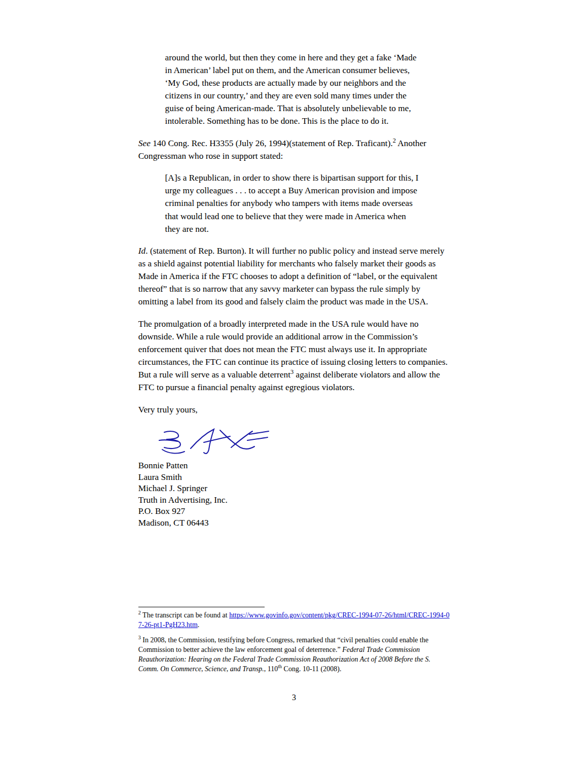around the world, but then they come in here and they get a fake ‘Made in American’ label put on them, and the American consumer believes, ‘My God, these products are actually made by our neighbors and the citizens in our country,’ and they are even sold many times under the guise of being American-made. That is absolutely unbelievable to me, intolerable. Something has to be done. This is the place to do it.
See 140 Cong. Rec. H3355 (July 26, 1994)(statement of Rep. Traficant).2 Another Congressman who rose in support stated:
[A]s a Republican, in order to show there is bipartisan support for this, I urge my colleagues . . . to accept a Buy American provision and impose criminal penalties for anybody who tampers with items made overseas that would lead one to believe that they were made in America when they are not.
Id. (statement of Rep. Burton). It will further no public policy and instead serve merely as a shield against potential liability for merchants who falsely market their goods as Made in America if the FTC chooses to adopt a definition of “label, or the equivalent thereof” that is so narrow that any savvy marketer can bypass the rule simply by omitting a label from its good and falsely claim the product was made in the USA.
The promulgation of a broadly interpreted made in the USA rule would have no downside. While a rule would provide an additional arrow in the Commission’s enforcement quiver that does not mean the FTC must always use it. In appropriate circumstances, the FTC can continue its practice of issuing closing letters to companies. But a rule will serve as a valuable deterrent3 against deliberate violators and allow the FTC to pursue a financial penalty against egregious violators.
Very truly yours,
Bonnie Patten
Laura Smith
Michael J. Springer
Truth in Advertising, Inc.
P.O. Box 927
Madison, CT 06443
2 The transcript can be found at https://www.govinfo.gov/content/pkg/CREC-1994-07-26/html/CREC-1994-07-26-pt1-PgH23.htm.
3 In 2008, the Commission, testifying before Congress, remarked that “civil penalties could enable the Commission to better achieve the law enforcement goal of deterrence.” Federal Trade Commission Reauthorization: Hearing on the Federal Trade Commission Reauthorization Act of 2008 Before the S. Comm. On Commerce, Science, and Transp., 110th Cong. 10-11 (2008).
3